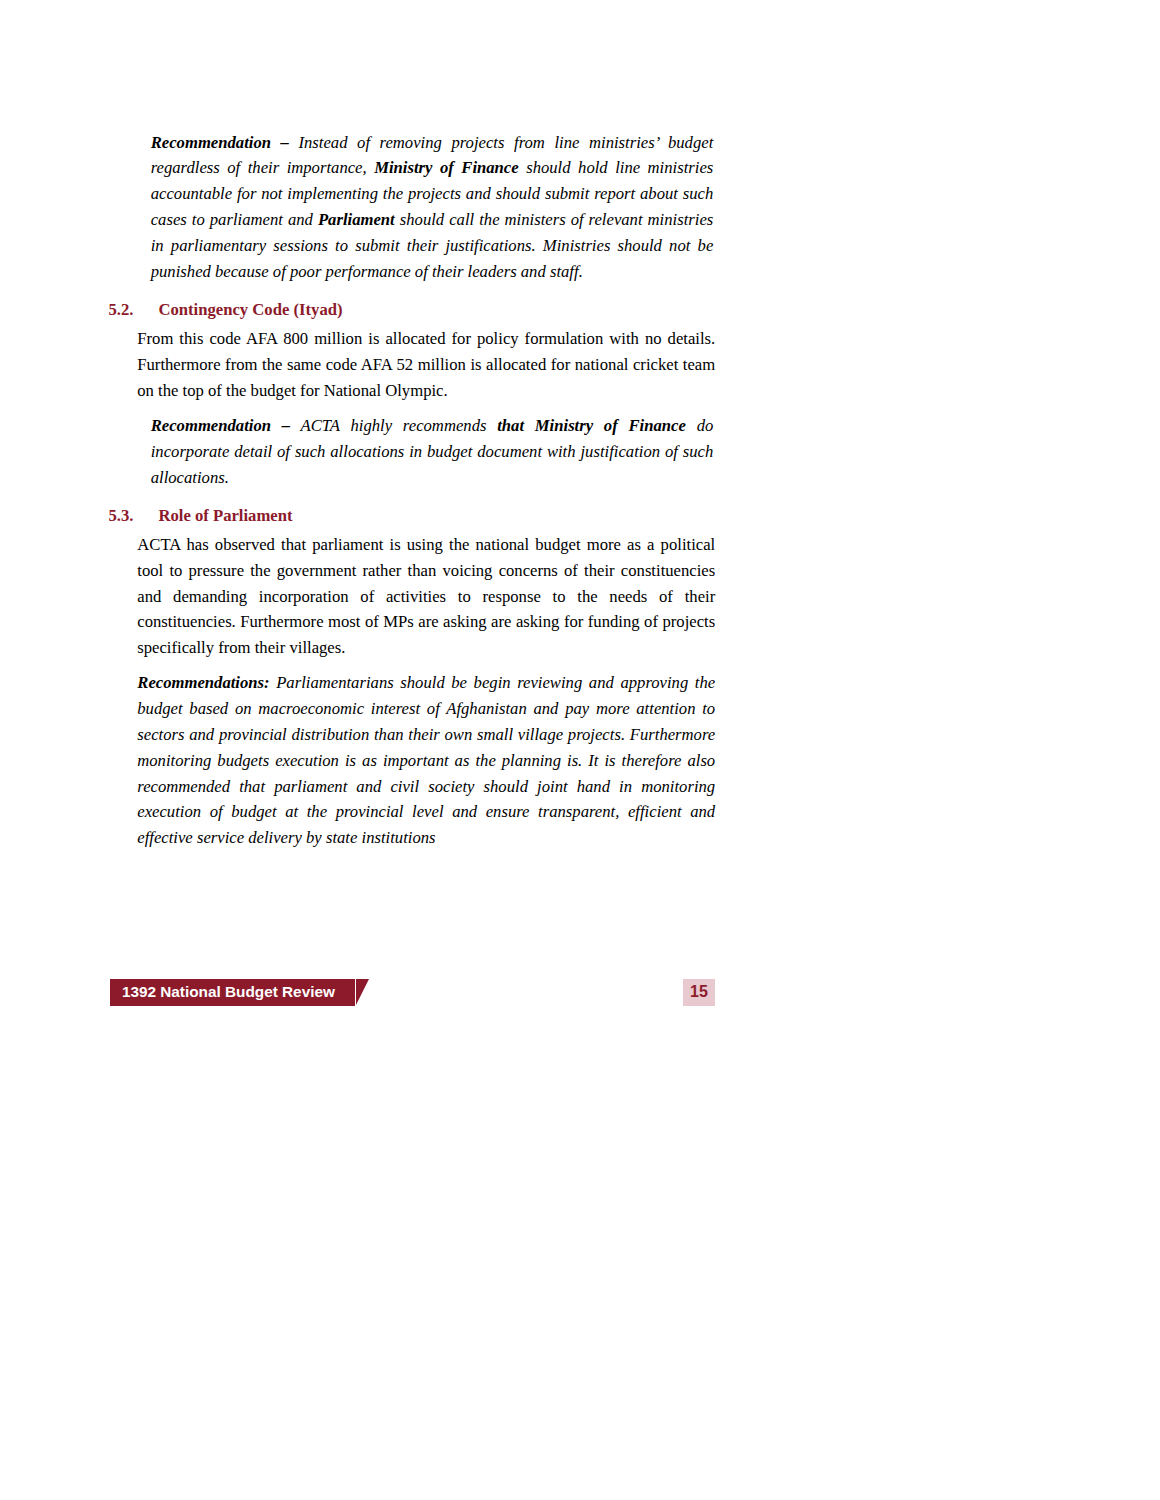Recommendation – Instead of removing projects from line ministries’ budget regardless of their importance, Ministry of Finance should hold line ministries accountable for not implementing the projects and should submit report about such cases to parliament and Parliament should call the ministers of relevant ministries in parliamentary sessions to submit their justifications. Ministries should not be punished because of poor performance of their leaders and staff.
5.2. Contingency Code (Ityad)
From this code AFA 800 million is allocated for policy formulation with no details. Furthermore from the same code AFA 52 million is allocated for national cricket team on the top of the budget for National Olympic.
Recommendation – ACTA highly recommends that Ministry of Finance do incorporate detail of such allocations in budget document with justification of such allocations.
5.3. Role of Parliament
ACTA has observed that parliament is using the national budget more as a political tool to pressure the government rather than voicing concerns of their constituencies and demanding incorporation of activities to response to the needs of their constituencies. Furthermore most of MPs are asking are asking for funding of projects specifically from their villages.
Recommendations: Parliamentarians should be begin reviewing and approving the budget based on macroeconomic interest of Afghanistan and pay more attention to sectors and provincial distribution than their own small village projects. Furthermore monitoring budgets execution is as important as the planning is. It is therefore also recommended that parliament and civil society should joint hand in monitoring execution of budget at the provincial level and ensure transparent, efficient and effective service delivery by state institutions
1392 National Budget Review
15